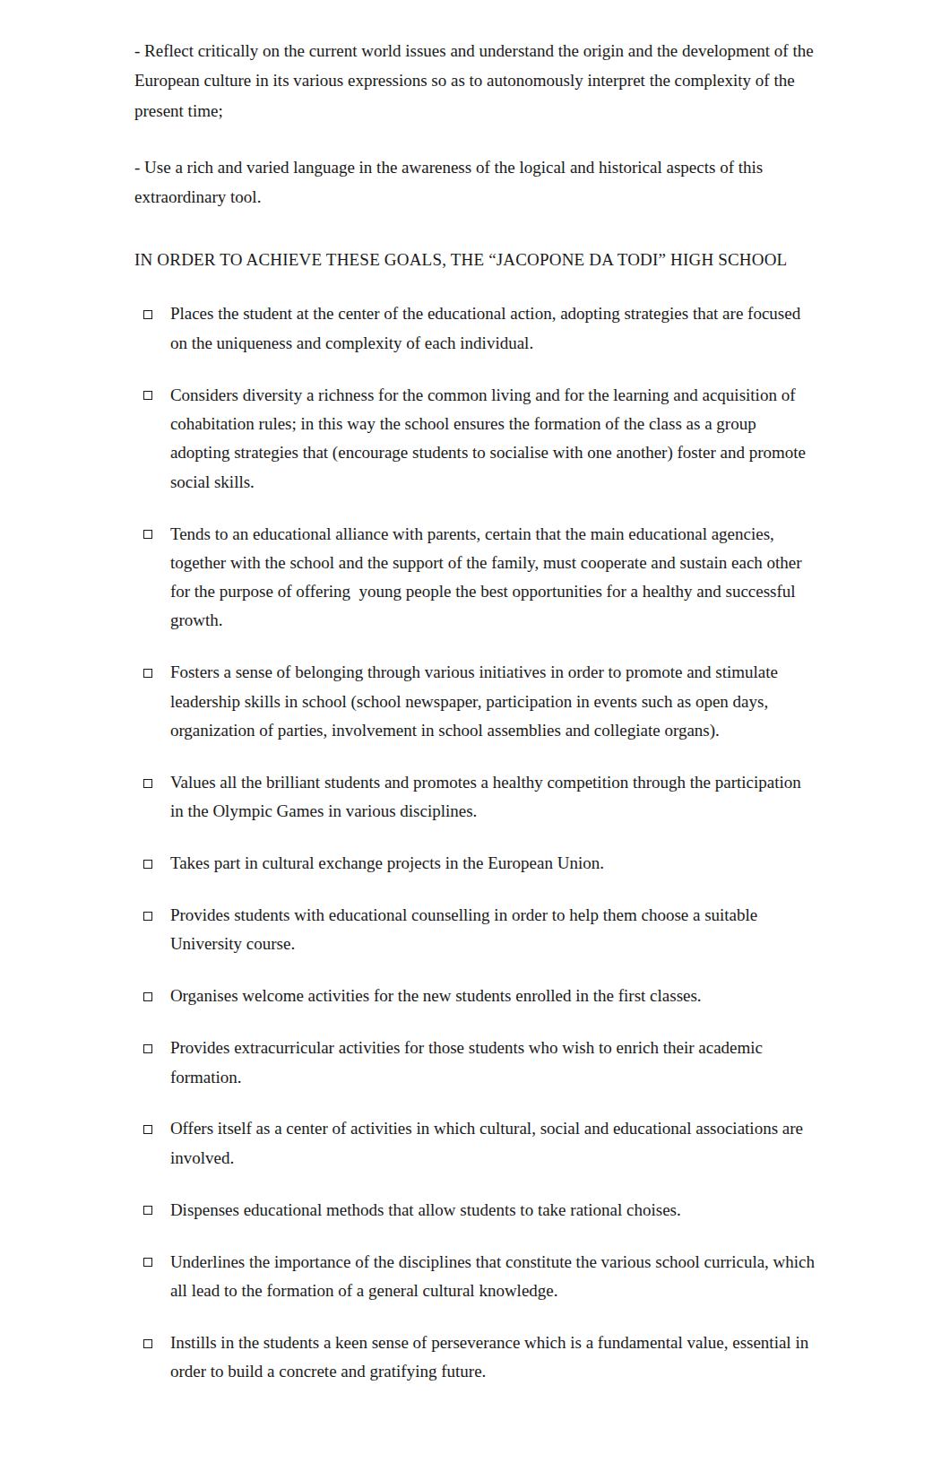- Reflect critically on the current world issues and understand the origin and the development of the European culture in its various expressions so as to autonomously interpret the complexity of the present time;
- Use a rich and varied language in the awareness of the logical and historical aspects of this extraordinary tool.
IN ORDER TO ACHIEVE THESE GOALS, THE “JACOPONE DA TODI” HIGH SCHOOL
Places the student at the center of the educational action, adopting strategies that are focused on the uniqueness and complexity of each individual.
Considers diversity a richness for the common living and for the learning and acquisition of cohabitation rules; in this way the school ensures the formation of the class as a group adopting strategies that (encourage students to socialise with one another) foster and promote social skills.
Tends to an educational alliance with parents, certain that the main educational agencies, together with the school and the support of the family, must cooperate and sustain each other for the purpose of offering young people the best opportunities for a healthy and successful growth.
Fosters a sense of belonging through various initiatives in order to promote and stimulate leadership skills in school (school newspaper, participation in events such as open days, organization of parties, involvement in school assemblies and collegiate organs).
Values all the brilliant students and promotes a healthy competition through the participation in the Olympic Games in various disciplines.
Takes part in cultural exchange projects in the European Union.
Provides students with educational counselling in order to help them choose a suitable University course.
Organises welcome activities for the new students enrolled in the first classes.
Provides extracurricular activities for those students who wish to enrich their academic formation.
Offers itself as a center of activities in which cultural, social and educational associations are involved.
Dispenses educational methods that allow students to take rational choises.
Underlines the importance of the disciplines that constitute the various school curricula, which all lead to the formation of a general cultural knowledge.
Instills in the students a keen sense of perseverance which is a fundamental value, essential in order to build a concrete and gratifying future.